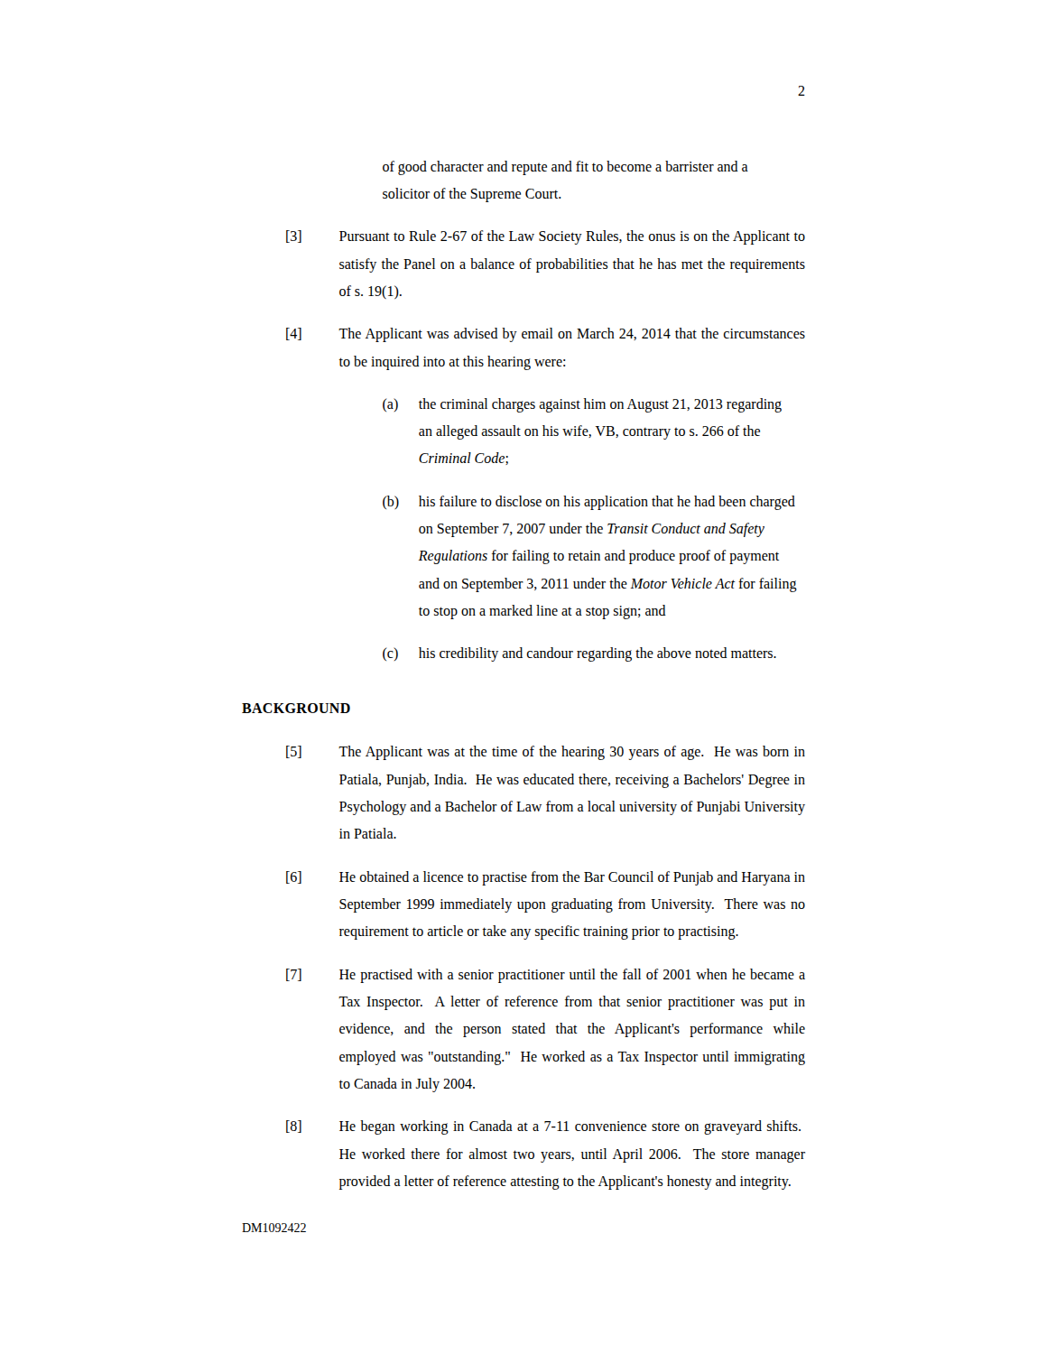2
of good character and repute and fit to become a barrister and a solicitor of the Supreme Court.
[3]
Pursuant to Rule 2-67 of the Law Society Rules, the onus is on the Applicant to satisfy the Panel on a balance of probabilities that he has met the requirements of s. 19(1).
[4]
The Applicant was advised by email on March 24, 2014 that the circumstances to be inquired into at this hearing were:
(a)
the criminal charges against him on August 21, 2013 regarding an alleged assault on his wife, VB, contrary to s. 266 of the Criminal Code;
(b)
his failure to disclose on his application that he had been charged on September 7, 2007 under the Transit Conduct and Safety Regulations for failing to retain and produce proof of payment and on September 3, 2011 under the Motor Vehicle Act for failing to stop on a marked line at a stop sign; and
(c)
his credibility and candour regarding the above noted matters.
BACKGROUND
[5]
The Applicant was at the time of the hearing 30 years of age. He was born in Patiala, Punjab, India. He was educated there, receiving a Bachelors' Degree in Psychology and a Bachelor of Law from a local university of Punjabi University in Patiala.
[6]
He obtained a licence to practise from the Bar Council of Punjab and Haryana in September 1999 immediately upon graduating from University. There was no requirement to article or take any specific training prior to practising.
[7]
He practised with a senior practitioner until the fall of 2001 when he became a Tax Inspector. A letter of reference from that senior practitioner was put in evidence, and the person stated that the Applicant's performance while employed was "outstanding." He worked as a Tax Inspector until immigrating to Canada in July 2004.
[8]
He began working in Canada at a 7-11 convenience store on graveyard shifts. He worked there for almost two years, until April 2006. The store manager provided a letter of reference attesting to the Applicant's honesty and integrity.
DM1092422